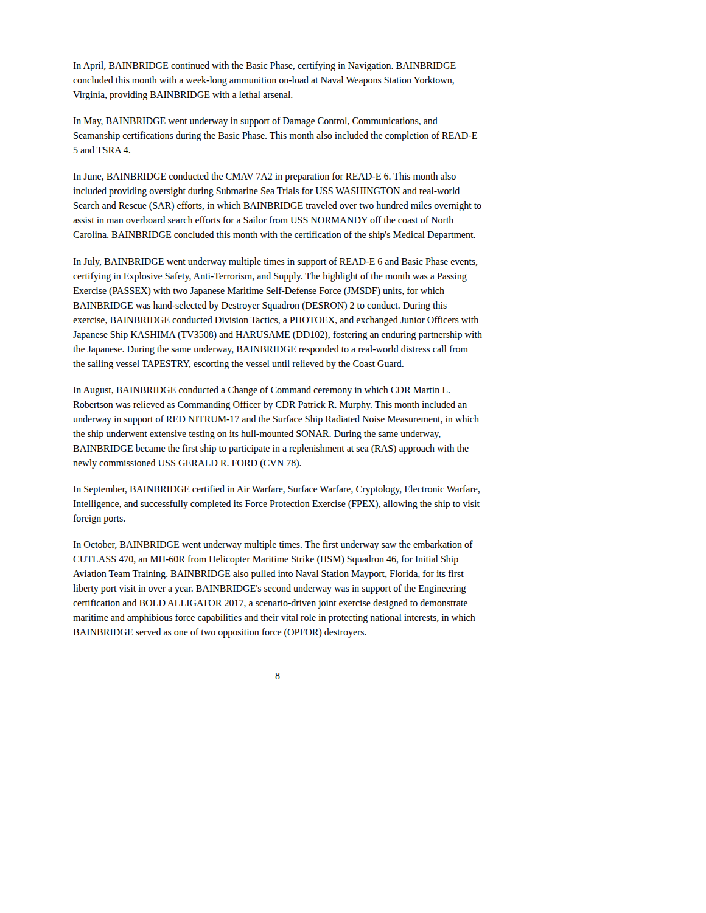In April, BAINBRIDGE continued with the Basic Phase, certifying in Navigation. BAINBRIDGE concluded this month with a week-long ammunition on-load at Naval Weapons Station Yorktown, Virginia, providing BAINBRIDGE with a lethal arsenal.
In May, BAINBRIDGE went underway in support of Damage Control, Communications, and Seamanship certifications during the Basic Phase. This month also included the completion of READ-E 5 and TSRA 4.
In June, BAINBRIDGE conducted the CMAV 7A2 in preparation for READ-E 6. This month also included providing oversight during Submarine Sea Trials for USS WASHINGTON and real-world Search and Rescue (SAR) efforts, in which BAINBRIDGE traveled over two hundred miles overnight to assist in man overboard search efforts for a Sailor from USS NORMANDY off the coast of North Carolina. BAINBRIDGE concluded this month with the certification of the ship's Medical Department.
In July, BAINBRIDGE went underway multiple times in support of READ-E 6 and Basic Phase events, certifying in Explosive Safety, Anti-Terrorism, and Supply. The highlight of the month was a Passing Exercise (PASSEX) with two Japanese Maritime Self-Defense Force (JMSDF) units, for which BAINBRIDGE was hand-selected by Destroyer Squadron (DESRON) 2 to conduct. During this exercise, BAINBRIDGE conducted Division Tactics, a PHOTOEX, and exchanged Junior Officers with Japanese Ship KASHIMA (TV3508) and HARUSAME (DD102), fostering an enduring partnership with the Japanese. During the same underway, BAINBRIDGE responded to a real-world distress call from the sailing vessel TAPESTRY, escorting the vessel until relieved by the Coast Guard.
In August, BAINBRIDGE conducted a Change of Command ceremony in which CDR Martin L. Robertson was relieved as Commanding Officer by CDR Patrick R. Murphy. This month included an underway in support of RED NITRUM-17 and the Surface Ship Radiated Noise Measurement, in which the ship underwent extensive testing on its hull-mounted SONAR. During the same underway, BAINBRIDGE became the first ship to participate in a replenishment at sea (RAS) approach with the newly commissioned USS GERALD R. FORD (CVN 78).
In September, BAINBRIDGE certified in Air Warfare, Surface Warfare, Cryptology, Electronic Warfare, Intelligence, and successfully completed its Force Protection Exercise (FPEX), allowing the ship to visit foreign ports.
In October, BAINBRIDGE went underway multiple times. The first underway saw the embarkation of CUTLASS 470, an MH-60R from Helicopter Maritime Strike (HSM) Squadron 46, for Initial Ship Aviation Team Training. BAINBRIDGE also pulled into Naval Station Mayport, Florida, for its first liberty port visit in over a year. BAINBRIDGE's second underway was in support of the Engineering certification and BOLD ALLIGATOR 2017, a scenario-driven joint exercise designed to demonstrate maritime and amphibious force capabilities and their vital role in protecting national interests, in which BAINBRIDGE served as one of two opposition force (OPFOR) destroyers.
8